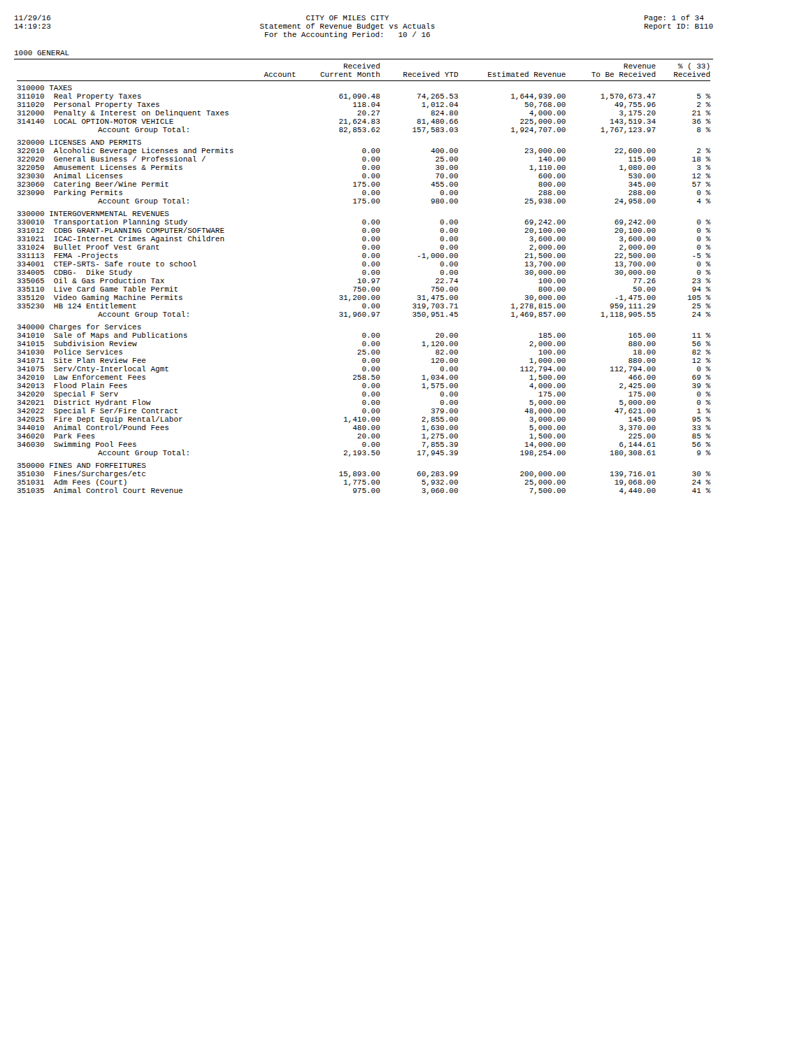11/29/16 14:19:23
CITY OF MILES CITY Statement of Revenue Budget vs Actuals For the Accounting Period: 10 / 16
Page: 1 of 34 Report ID: B110
1000 GENERAL
| | Received | | | Revenue | % ( 33) |
| Account | Current Month | Received YTD | Estimated Revenue | To Be Received | Received |
| 310000 TAXES |
| 311010 Real Property Taxes | 61,090.48 | 74,265.53 | 1,644,939.00 | 1,570,673.47 | 5 % |
| 311020 Personal Property Taxes | 118.04 | 1,012.04 | 50,768.00 | 49,755.96 | 2 % |
| 312000 Penalty & Interest on Delinquent Taxes | 20.27 | 824.80 | 4,000.00 | 3,175.20 | 21 % |
| 314140 LOCAL OPTION-MOTOR VEHICLE | 21,624.83 | 81,480.66 | 225,000.00 | 143,519.34 | 36 % |
| Account Group Total: | 82,853.62 | 157,583.03 | 1,924,707.00 | 1,767,123.97 | 8 % |
| 320000 LICENSES AND PERMITS |
| 322010 Alcoholic Beverage Licenses and Permits | 0.00 | 400.00 | 23,000.00 | 22,600.00 | 2 % |
| 322020 General Business / Professional / | 0.00 | 25.00 | 140.00 | 115.00 | 18 % |
| 322050 Amusement Licenses & Permits | 0.00 | 30.00 | 1,110.00 | 1,080.00 | 3 % |
| 323030 Animal Licenses | 0.00 | 70.00 | 600.00 | 530.00 | 12 % |
| 323060 Catering Beer/Wine Permit | 175.00 | 455.00 | 800.00 | 345.00 | 57 % |
| 323090 Parking Permits | 0.00 | 0.00 | 288.00 | 288.00 | 0 % |
| Account Group Total: | 175.00 | 980.00 | 25,938.00 | 24,958.00 | 4 % |
| 330000 INTERGOVERNMENTAL REVENUES |
| 330010 Transportation Planning Study | 0.00 | 0.00 | 69,242.00 | 69,242.00 | 0 % |
| 331012 CDBG GRANT-PLANNING COMPUTER/SOFTWARE | 0.00 | 0.00 | 20,100.00 | 20,100.00 | 0 % |
| 331021 ICAC-Internet Crimes Against Children | 0.00 | 0.00 | 3,600.00 | 3,600.00 | 0 % |
| 331024 Bullet Proof Vest Grant | 0.00 | 0.00 | 2,000.00 | 2,000.00 | 0 % |
| 331113 FEMA -Projects | 0.00 | -1,000.00 | 21,500.00 | 22,500.00 | -5 % |
| 334001 CTEP-SRTS- Safe route to school | 0.00 | 0.00 | 13,700.00 | 13,700.00 | 0 % |
| 334005 CDBG- Dike Study | 0.00 | 0.00 | 30,000.00 | 30,000.00 | 0 % |
| 335065 Oil & Gas Production Tax | 10.97 | 22.74 | 100.00 | 77.26 | 23 % |
| 335110 Live Card Game Table Permit | 750.00 | 750.00 | 800.00 | 50.00 | 94 % |
| 335120 Video Gaming Machine Permits | 31,200.00 | 31,475.00 | 30,000.00 | -1,475.00 | 105 % |
| 335230 HB 124 Entitlement | 0.00 | 319,703.71 | 1,278,815.00 | 959,111.29 | 25 % |
| Account Group Total: | 31,960.97 | 350,951.45 | 1,469,857.00 | 1,118,905.55 | 24 % |
| 340000 Charges for Services |
| 341010 Sale of Maps and Publications | 0.00 | 20.00 | 185.00 | 165.00 | 11 % |
| 341015 Subdivision Review | 0.00 | 1,120.00 | 2,000.00 | 880.00 | 56 % |
| 341030 Police Services | 25.00 | 82.00 | 100.00 | 18.00 | 82 % |
| 341071 Site Plan Review Fee | 0.00 | 120.00 | 1,000.00 | 880.00 | 12 % |
| 341075 Serv/Cnty-Interlocal Agmt | 0.00 | 0.00 | 112,794.00 | 112,794.00 | 0 % |
| 342010 Law Enforcement Fees | 258.50 | 1,034.00 | 1,500.00 | 466.00 | 69 % |
| 342013 Flood Plain Fees | 0.00 | 1,575.00 | 4,000.00 | 2,425.00 | 39 % |
| 342020 Special F Serv | 0.00 | 0.00 | 175.00 | 175.00 | 0 % |
| 342021 District Hydrant Flow | 0.00 | 0.00 | 5,000.00 | 5,000.00 | 0 % |
| 342022 Special F Ser/Fire Contract | 0.00 | 379.00 | 48,000.00 | 47,621.00 | 1 % |
| 342025 Fire Dept Equip Rental/Labor | 1,410.00 | 2,855.00 | 3,000.00 | 145.00 | 95 % |
| 344010 Animal Control/Pound Fees | 480.00 | 1,630.00 | 5,000.00 | 3,370.00 | 33 % |
| 346020 Park Fees | 20.00 | 1,275.00 | 1,500.00 | 225.00 | 85 % |
| 346030 Swimming Pool Fees | 0.00 | 7,855.39 | 14,000.00 | 6,144.61 | 56 % |
| Account Group Total: | 2,193.50 | 17,945.39 | 198,254.00 | 180,308.61 | 9 % |
| 350000 FINES AND FORFEITURES |
| 351030 Fines/Surcharges/etc | 15,893.00 | 60,283.99 | 200,000.00 | 139,716.01 | 30 % |
| 351031 Adm Fees (Court) | 1,775.00 | 5,932.00 | 25,000.00 | 19,068.00 | 24 % |
| 351035 Animal Control Court Revenue | 975.00 | 3,060.00 | 7,500.00 | 4,440.00 | 41 % |